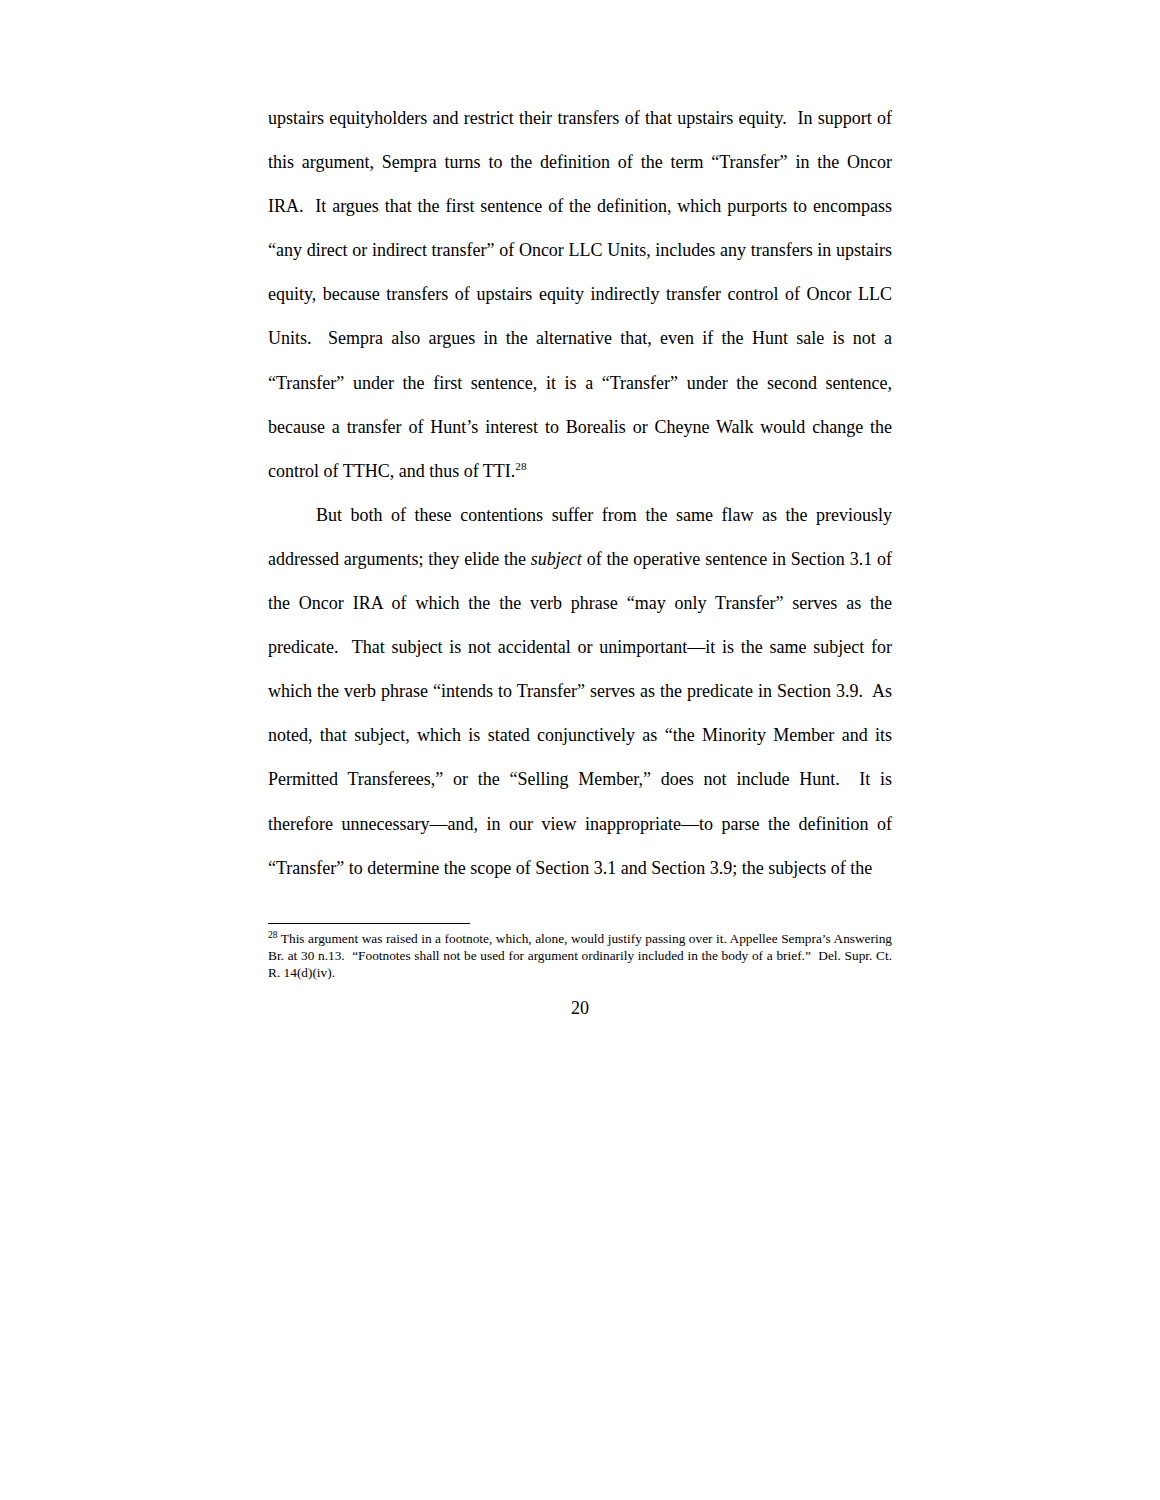upstairs equityholders and restrict their transfers of that upstairs equity. In support of this argument, Sempra turns to the definition of the term “Transfer” in the Oncor IRA. It argues that the first sentence of the definition, which purports to encompass “any direct or indirect transfer” of Oncor LLC Units, includes any transfers in upstairs equity, because transfers of upstairs equity indirectly transfer control of Oncor LLC Units. Sempra also argues in the alternative that, even if the Hunt sale is not a “Transfer” under the first sentence, it is a “Transfer” under the second sentence, because a transfer of Hunt’s interest to Borealis or Cheyne Walk would change the control of TTHC, and thus of TTI.28
But both of these contentions suffer from the same flaw as the previously addressed arguments; they elide the subject of the operative sentence in Section 3.1 of the Oncor IRA of which the the verb phrase “may only Transfer” serves as the predicate. That subject is not accidental or unimportant—it is the same subject for which the verb phrase “intends to Transfer” serves as the predicate in Section 3.9. As noted, that subject, which is stated conjunctively as “the Minority Member and its Permitted Transferees,” or the “Selling Member,” does not include Hunt. It is therefore unnecessary—and, in our view inappropriate—to parse the definition of “Transfer” to determine the scope of Section 3.1 and Section 3.9; the subjects of the
28 This argument was raised in a footnote, which, alone, would justify passing over it. Appellee Sempra’s Answering Br. at 30 n.13. “Footnotes shall not be used for argument ordinarily included in the body of a brief.” Del. Supr. Ct. R. 14(d)(iv).
20